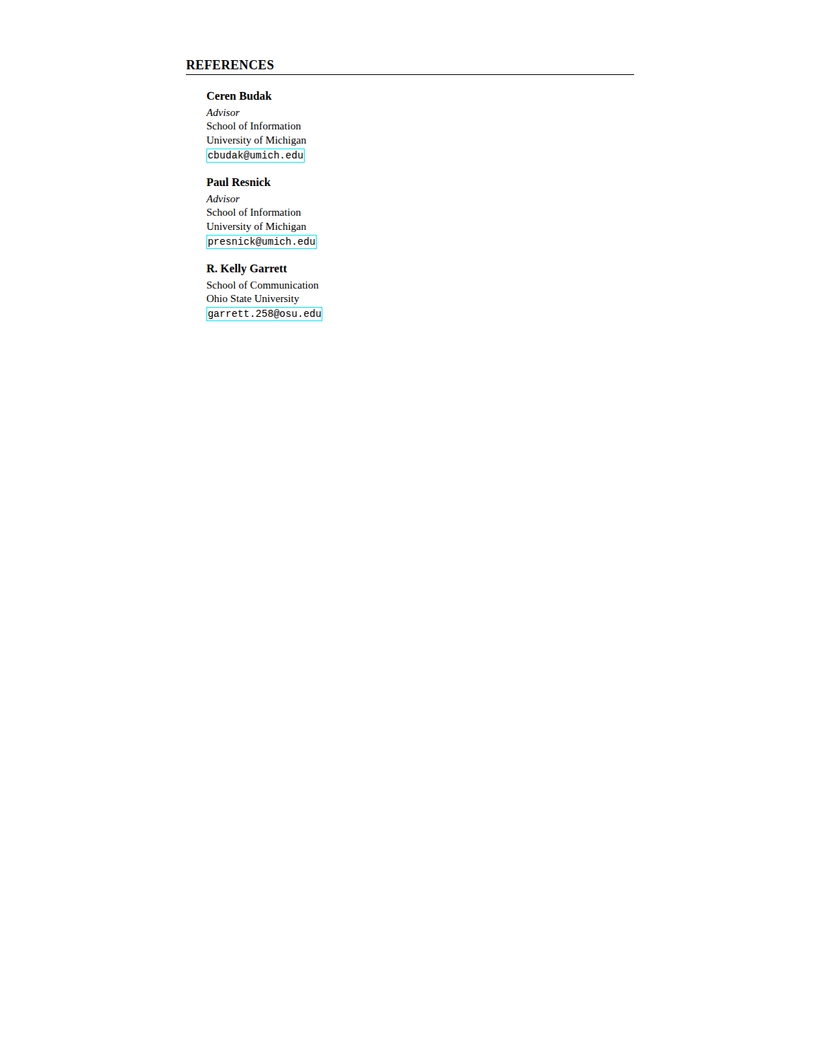References
Ceren Budak Advisor School of Information University of Michigan cbudak@umich.edu
Paul Resnick Advisor School of Information University of Michigan presnick@umich.edu
R. Kelly Garrett School of Communication Ohio State University garrett.258@osu.edu